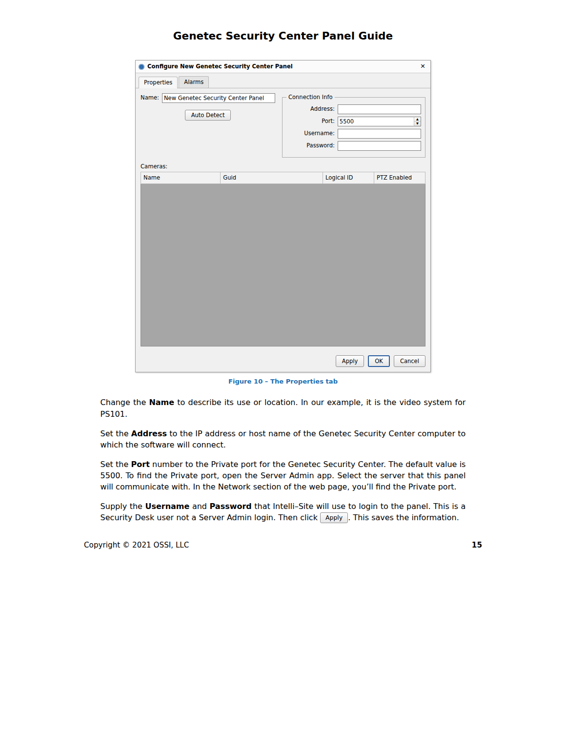Genetec Security Center Panel Guide
Configure New Genetec Security Center Panel
✕
Properties
Alarms
Name:
Auto Detect
Connection Info
Address:
Port: ▲▼
Username:
Password:
Cameras:
| Name | Guid | Logical ID | PTZ Enabled |
| --- | --- | --- | --- |
Apply OK Cancel
Figure 10 – The Properties tab
Change the Name to describe its use or location. In our example, it is the video system for PS101.
Set the Address to the IP address or host name of the Genetec Security Center computer to which the software will connect.
Set the Port number to the Private port for the Genetec Security Center. The default value is 5500. To find the Private port, open the Server Admin app. Select the server that this panel will communicate with. In the Network section of the web page, you’ll find the Private port.
Supply the Username and Password that Intelli–Site will use to login to the panel. This is a Security Desk user not a Server Admin login. Then click Apply. This saves the information.
Copyright © 2021 OSSI, LLC 15